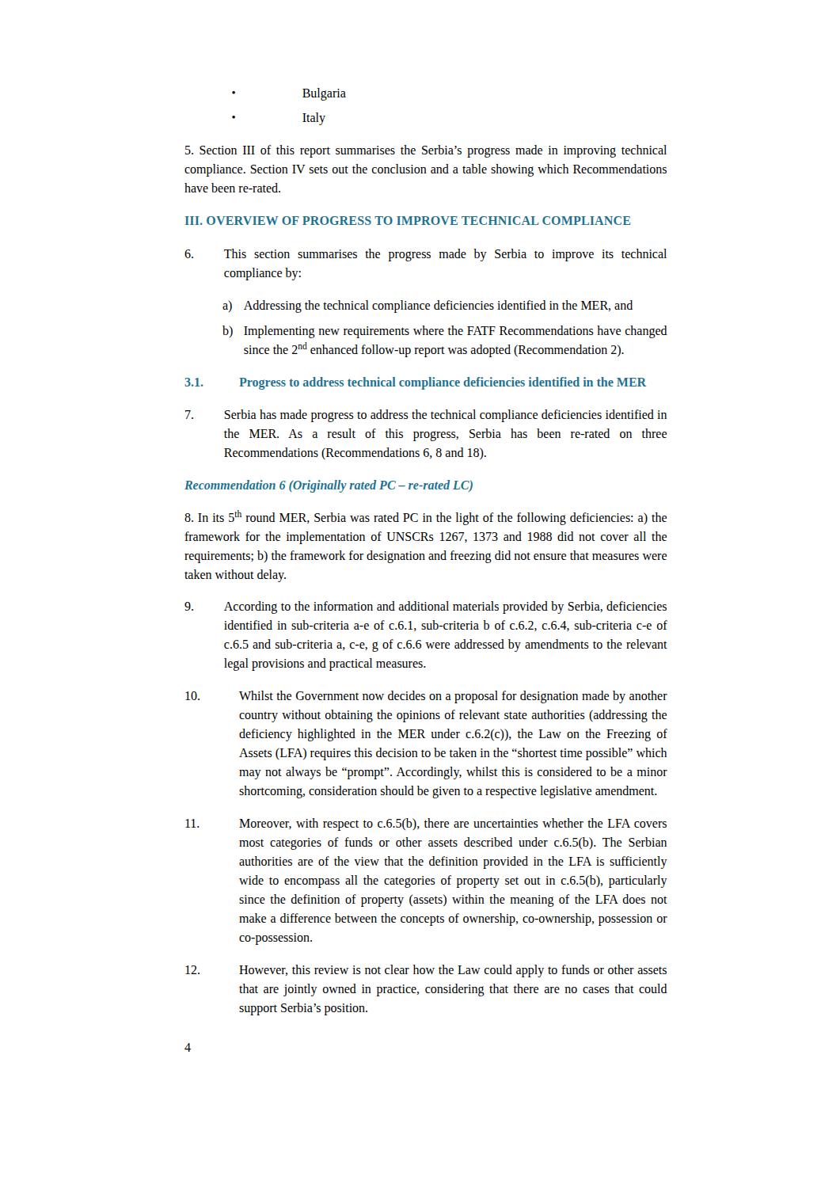Bulgaria
Italy
5. Section III of this report summarises the Serbia’s progress made in improving technical compliance. Section IV sets out the conclusion and a table showing which Recommendations have been re-rated.
III. OVERVIEW OF PROGRESS TO IMPROVE TECHNICAL COMPLIANCE
6.
This section summarises the progress made by Serbia to improve its technical compliance by:
a) Addressing the technical compliance deficiencies identified in the MER, and
b) Implementing new requirements where the FATF Recommendations have changed since the 2nd enhanced follow-up report was adopted (Recommendation 2).
3.1. Progress to address technical compliance deficiencies identified in the MER
7.
Serbia has made progress to address the technical compliance deficiencies identified in the MER. As a result of this progress, Serbia has been re-rated on three Recommendations (Recommendations 6, 8 and 18).
Recommendation 6 (Originally rated PC – re-rated LC)
8. In its 5th round MER, Serbia was rated PC in the light of the following deficiencies: a) the framework for the implementation of UNSCRs 1267, 1373 and 1988 did not cover all the requirements; b) the framework for designation and freezing did not ensure that measures were taken without delay.
9.
According to the information and additional materials provided by Serbia, deficiencies identified in sub-criteria a-e of c.6.1, sub-criteria b of c.6.2, c.6.4, sub-criteria c-e of c.6.5 and sub-criteria a, c-e, g of c.6.6 were addressed by amendments to the relevant legal provisions and practical measures.
10.
Whilst the Government now decides on a proposal for designation made by another country without obtaining the opinions of relevant state authorities (addressing the deficiency highlighted in the MER under c.6.2(c)), the Law on the Freezing of Assets (LFA) requires this decision to be taken in the “shortest time possible” which may not always be “prompt”. Accordingly, whilst this is considered to be a minor shortcoming, consideration should be given to a respective legislative amendment.
11.
Moreover, with respect to c.6.5(b), there are uncertainties whether the LFA covers most categories of funds or other assets described under c.6.5(b). The Serbian authorities are of the view that the definition provided in the LFA is sufficiently wide to encompass all the categories of property set out in c.6.5(b), particularly since the definition of property (assets) within the meaning of the LFA does not make a difference between the concepts of ownership, co-ownership, possession or co-possession.
12.
However, this review is not clear how the Law could apply to funds or other assets that are jointly owned in practice, considering that there are no cases that could support Serbia’s position.
4